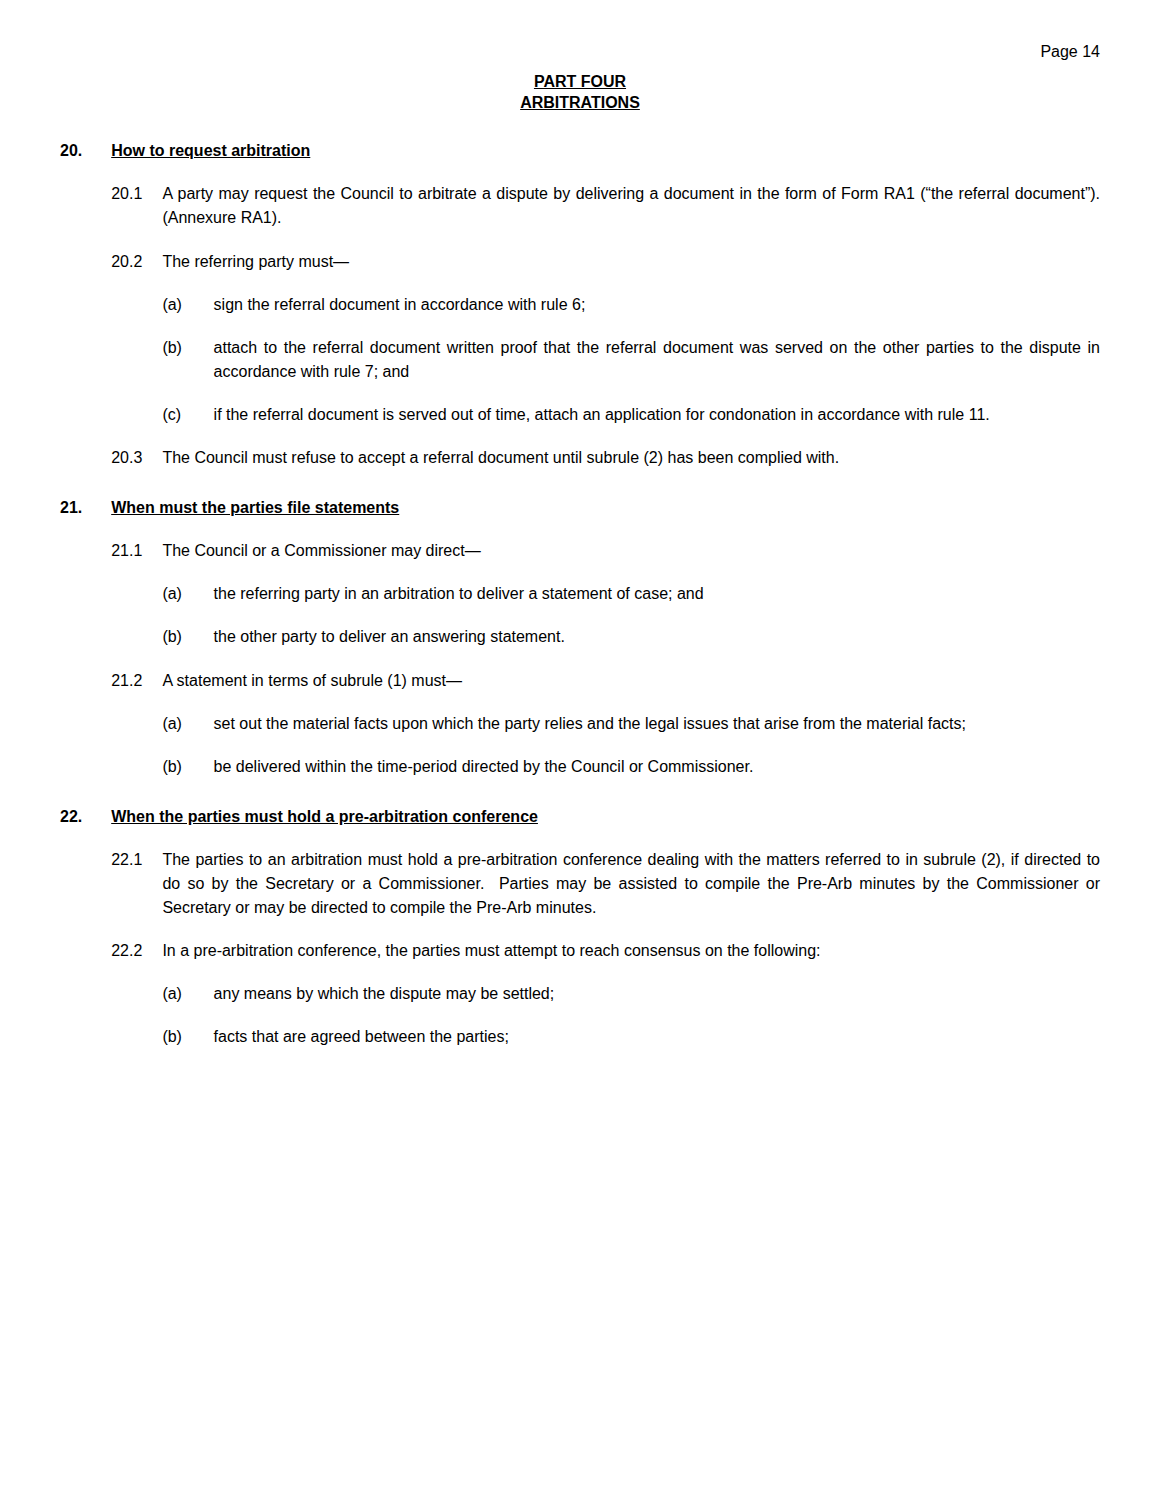Page 14
PART FOUR
ARBITRATIONS
20.
How to request arbitration
20.1
A party may request the Council to arbitrate a dispute by delivering a document in the form of Form RA1 (“the referral document”). (Annexure RA1).
20.2
The referring party must—
(a)
sign the referral document in accordance with rule 6;
(b)
attach to the referral document written proof that the referral document was served on the other parties to the dispute in accordance with rule 7; and
(c)
if the referral document is served out of time, attach an application for condonation in accordance with rule 11.
20.3
The Council must refuse to accept a referral document until subrule (2) has been complied with.
21.
When must the parties file statements
21.1
The Council or a Commissioner may direct—
(a)
the referring party in an arbitration to deliver a statement of case; and
(b)
the other party to deliver an answering statement.
21.2
A statement in terms of subrule (1) must—
(a)
set out the material facts upon which the party relies and the legal issues that arise from the material facts;
(b)
be delivered within the time-period directed by the Council or Commissioner.
22.
When the parties must hold a pre-arbitration conference
22.1
The parties to an arbitration must hold a pre-arbitration conference dealing with the matters referred to in subrule (2), if directed to do so by the Secretary or a Commissioner. Parties may be assisted to compile the Pre-Arb minutes by the Commissioner or Secretary or may be directed to compile the Pre-Arb minutes.
22.2
In a pre-arbitration conference, the parties must attempt to reach consensus on the following:
(a)
any means by which the dispute may be settled;
(b)
facts that are agreed between the parties;